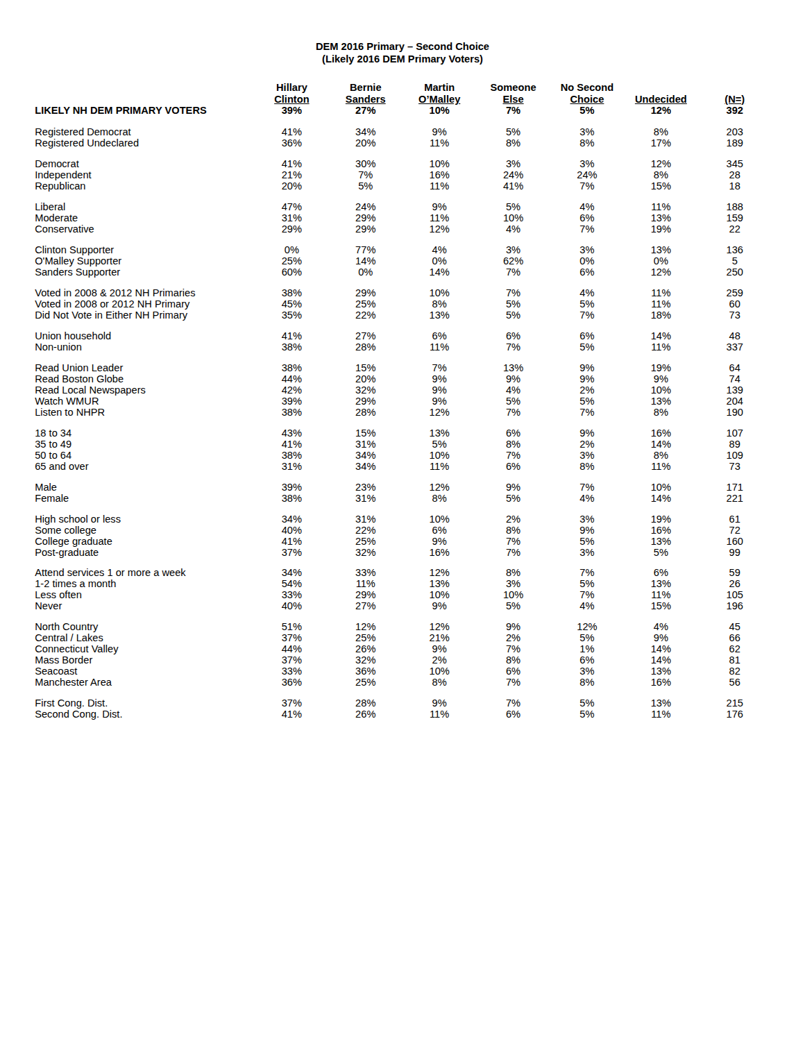DEM 2016 Primary – Second Choice (Likely 2016 DEM Primary Voters)
| | Hillary | Bernie | Martin | Someone | No Second | | |
| --- | --- | --- | --- | --- | --- | --- | --- |
| | Clinton | Sanders | O’Malley | Else | Choice | Undecided | (N=) |
| LIKELY NH DEM PRIMARY VOTERS | 39% | 27% | 10% | 7% | 5% | 12% | 392 |
| Registered Democrat | 41% | 34% | 9% | 5% | 3% | 8% | 203 |
| Registered Undeclared | 36% | 20% | 11% | 8% | 8% | 17% | 189 |
| Democrat | 41% | 30% | 10% | 3% | 3% | 12% | 345 |
| Independent | 21% | 7% | 16% | 24% | 24% | 8% | 28 |
| Republican | 20% | 5% | 11% | 41% | 7% | 15% | 18 |
| Liberal | 47% | 24% | 9% | 5% | 4% | 11% | 188 |
| Moderate | 31% | 29% | 11% | 10% | 6% | 13% | 159 |
| Conservative | 29% | 29% | 12% | 4% | 7% | 19% | 22 |
| Clinton Supporter | 0% | 77% | 4% | 3% | 3% | 13% | 136 |
| O'Malley Supporter | 25% | 14% | 0% | 62% | 0% | 0% | 5 |
| Sanders Supporter | 60% | 0% | 14% | 7% | 6% | 12% | 250 |
| Voted in 2008 & 2012 NH Primaries | 38% | 29% | 10% | 7% | 4% | 11% | 259 |
| Voted in 2008 or 2012 NH Primary | 45% | 25% | 8% | 5% | 5% | 11% | 60 |
| Did Not Vote in Either NH Primary | 35% | 22% | 13% | 5% | 7% | 18% | 73 |
| Union household | 41% | 27% | 6% | 6% | 6% | 14% | 48 |
| Non-union | 38% | 28% | 11% | 7% | 5% | 11% | 337 |
| Read Union Leader | 38% | 15% | 7% | 13% | 9% | 19% | 64 |
| Read Boston Globe | 44% | 20% | 9% | 9% | 9% | 9% | 74 |
| Read Local Newspapers | 42% | 32% | 9% | 4% | 2% | 10% | 139 |
| Watch WMUR | 39% | 29% | 9% | 5% | 5% | 13% | 204 |
| Listen to NHPR | 38% | 28% | 12% | 7% | 7% | 8% | 190 |
| 18 to 34 | 43% | 15% | 13% | 6% | 9% | 16% | 107 |
| 35 to 49 | 41% | 31% | 5% | 8% | 2% | 14% | 89 |
| 50 to 64 | 38% | 34% | 10% | 7% | 3% | 8% | 109 |
| 65 and over | 31% | 34% | 11% | 6% | 8% | 11% | 73 |
| Male | 39% | 23% | 12% | 9% | 7% | 10% | 171 |
| Female | 38% | 31% | 8% | 5% | 4% | 14% | 221 |
| High school or less | 34% | 31% | 10% | 2% | 3% | 19% | 61 |
| Some college | 40% | 22% | 6% | 8% | 9% | 16% | 72 |
| College graduate | 41% | 25% | 9% | 7% | 5% | 13% | 160 |
| Post-graduate | 37% | 32% | 16% | 7% | 3% | 5% | 99 |
| Attend services 1 or more a week | 34% | 33% | 12% | 8% | 7% | 6% | 59 |
| 1-2 times a month | 54% | 11% | 13% | 3% | 5% | 13% | 26 |
| Less often | 33% | 29% | 10% | 10% | 7% | 11% | 105 |
| Never | 40% | 27% | 9% | 5% | 4% | 15% | 196 |
| North Country | 51% | 12% | 12% | 9% | 12% | 4% | 45 |
| Central / Lakes | 37% | 25% | 21% | 2% | 5% | 9% | 66 |
| Connecticut Valley | 44% | 26% | 9% | 7% | 1% | 14% | 62 |
| Mass Border | 37% | 32% | 2% | 8% | 6% | 14% | 81 |
| Seacoast | 33% | 36% | 10% | 6% | 3% | 13% | 82 |
| Manchester Area | 36% | 25% | 8% | 7% | 8% | 16% | 56 |
| First Cong. Dist. | 37% | 28% | 9% | 7% | 5% | 13% | 215 |
| Second Cong. Dist. | 41% | 26% | 11% | 6% | 5% | 11% | 176 |